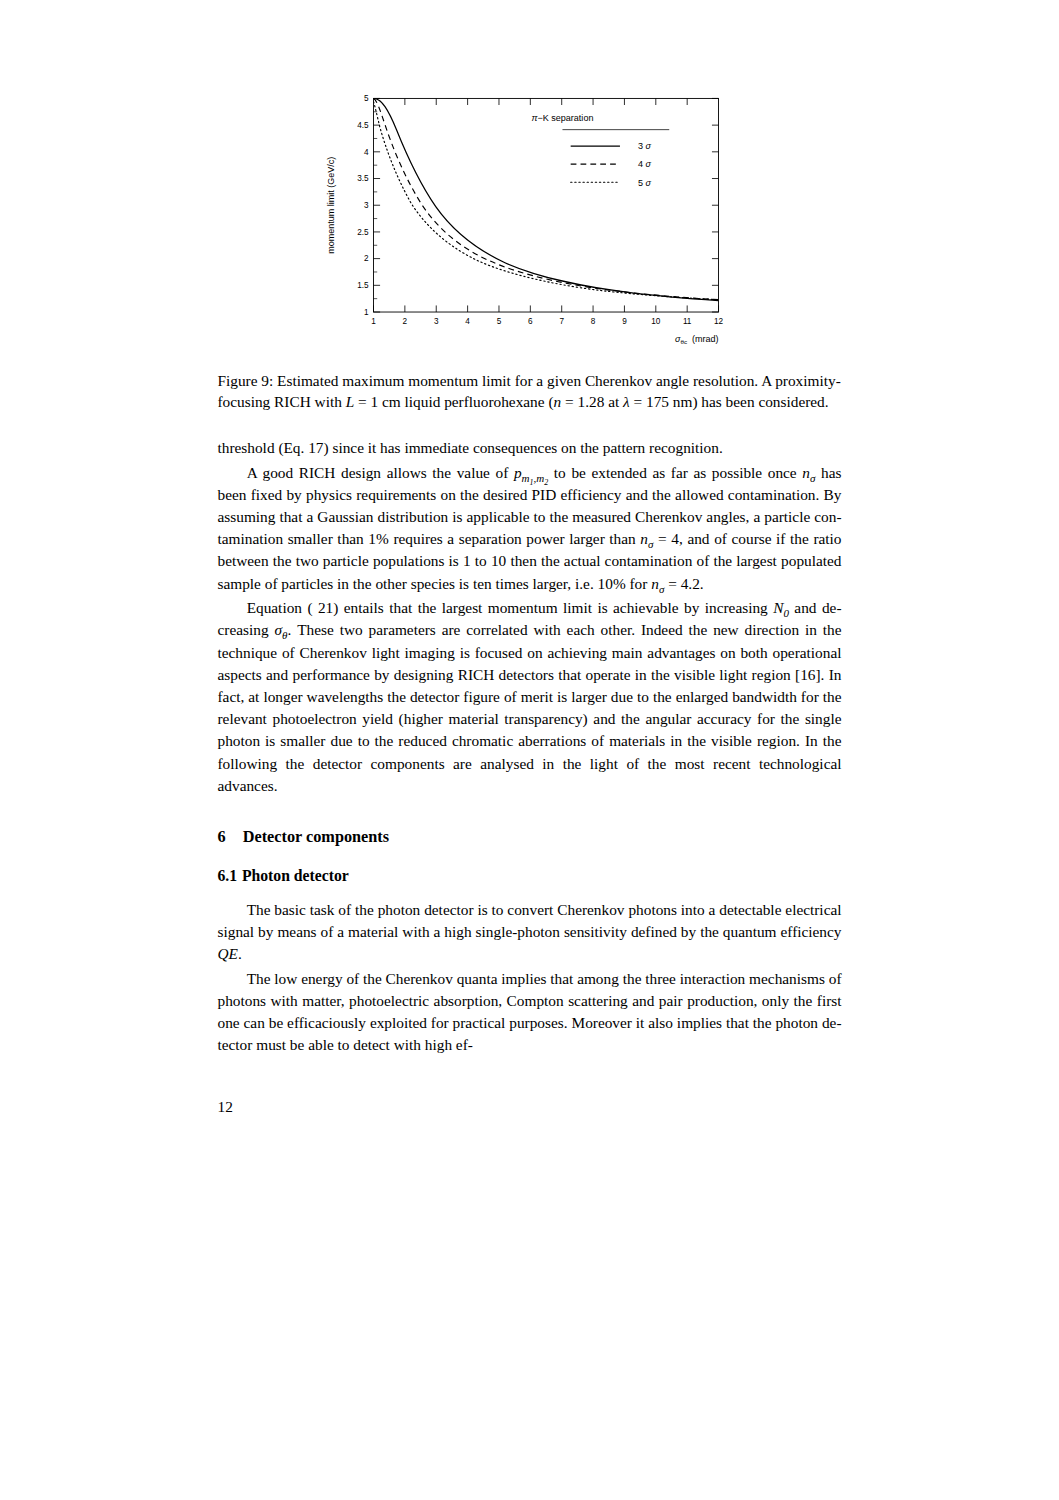1 1.5 2 2.5 3 3.5 4 4.5 5 1 2 3 4 5 6 7 8 9 10 11 12 momentum limit (GeV/c) σθc (mrad) π−K separation 3 σ 4 σ 5 σ
Figure 9: Estimated maximum momentum limit for a given Cherenkov angle resolution. A proximity-focusing RICH with L = 1 cm liquid perfluorohexane (n = 1.28 at λ = 175 nm) has been considered.
threshold (Eq. 17) since it has immediate consequences on the pattern recognition.
A good RICH design allows the value of pm1,m2 to be extended as far as possible once nσ has been fixed by physics requirements on the desired PID efficiency and the allowed contamination. By assuming that a Gaussian distribution is applicable to the measured Cherenkov angles, a particle contamination smaller than 1% requires a separation power larger than nσ = 4, and of course if the ratio between the two particle populations is 1 to 10 then the actual contamination of the largest populated sample of particles in the other species is ten times larger, i.e. 10% for nσ = 4.2.
Equation ( 21) entails that the largest momentum limit is achievable by increasing N0 and decreasing σθ. These two parameters are correlated with each other. Indeed the new direction in the technique of Cherenkov light imaging is focused on achieving main advantages on both operational aspects and performance by designing RICH detectors that operate in the visible light region [16]. In fact, at longer wavelengths the detector figure of merit is larger due to the enlarged bandwidth for the relevant photoelectron yield (higher material transparency) and the angular accuracy for the single photon is smaller due to the reduced chromatic aberrations of materials in the visible region. In the following the detector components are analysed in the light of the most recent technological advances.
6 Detector components
6.1 Photon detector
The basic task of the photon detector is to convert Cherenkov photons into a detectable electrical signal by means of a material with a high single-photon sensitivity defined by the quantum efficiency QE.
The low energy of the Cherenkov quanta implies that among the three interaction mechanisms of photons with matter, photoelectric absorption, Compton scattering and pair production, only the first one can be efficaciously exploited for practical purposes. Moreover it also implies that the photon detector must be able to detect with high ef-
12